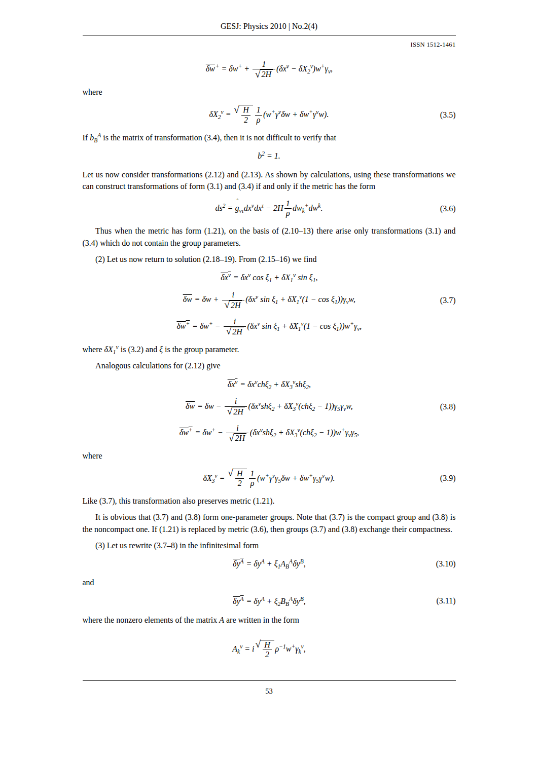GESJ: Physics 2010 | No.2(4)
ISSN 1512-1461
δw+ = δw+ + 12H(δxν − δX2ν)w+γν,
where
δX2ν = H 21 ρ(w+γνδw + δw+γνw). (3.5)
If bBA is the matrix of transformation (3.4), then it is not difficult to verify that
b2 = 1.
Let us now consider transformations (2.12) and (2.13). As shown by calculations, using these transformations we can construct transformations of form (3.1) and (3.4) if and only if the metric has the form
ds2 = gντdxνdxτ − 2H1 ρdwk+dwk. (3.6)
Thus when the metric has form (1.21), on the basis of (2.10–13) there arise only transformations (3.1) and (3.4) which do not contain the group parameters.
(2) Let us now return to solution (2.18–19). From (2.15–16) we find
δxν = δxν cos ξ1 + δX1ν sin ξ1,
δw = δw + i 2H(δxν sin ξ1 + δX1ν(1 − cos ξ1))γνw, (3.7)
δw+ = δw+ − i 2H(δxν sin ξ1 + δX1ν(1 − cos ξ1))w+γν,
where δX1ν is (3.2) and ξ is the group parameter.
Analogous calculations for (2.12) give
δxν = δxνchξ2 + δX3νshξ2,
δw = δw − i 2H(δxνshξ2 + δX3ν(chξ2 − 1))γ5γνw, (3.8)
δw+ = δw+ − i 2H(δxνshξ2 + δX3ν(chξ2 − 1))w+γνγ5,
where
δX3ν = H 21 ρ(w+γνγ5δw + δw+γ5γνw). (3.9)
Like (3.7), this transformation also preserves metric (1.21).
It is obvious that (3.7) and (3.8) form one-parameter groups. Note that (3.7) is the compact group and (3.8) is the noncompact one. If (1.21) is replaced by metric (3.6), then groups (3.7) and (3.8) exchange their compactness.
(3) Let us rewrite (3.7–8) in the infinitesimal form
δyA = δyA + ξ1ABAδyB, (3.10)
and
δyA = δyA + ξ2BBAδyB, (3.11)
where the nonzero elements of the matrix A are written in the form
Akν = iH 2ρ−1w+γkν,
53